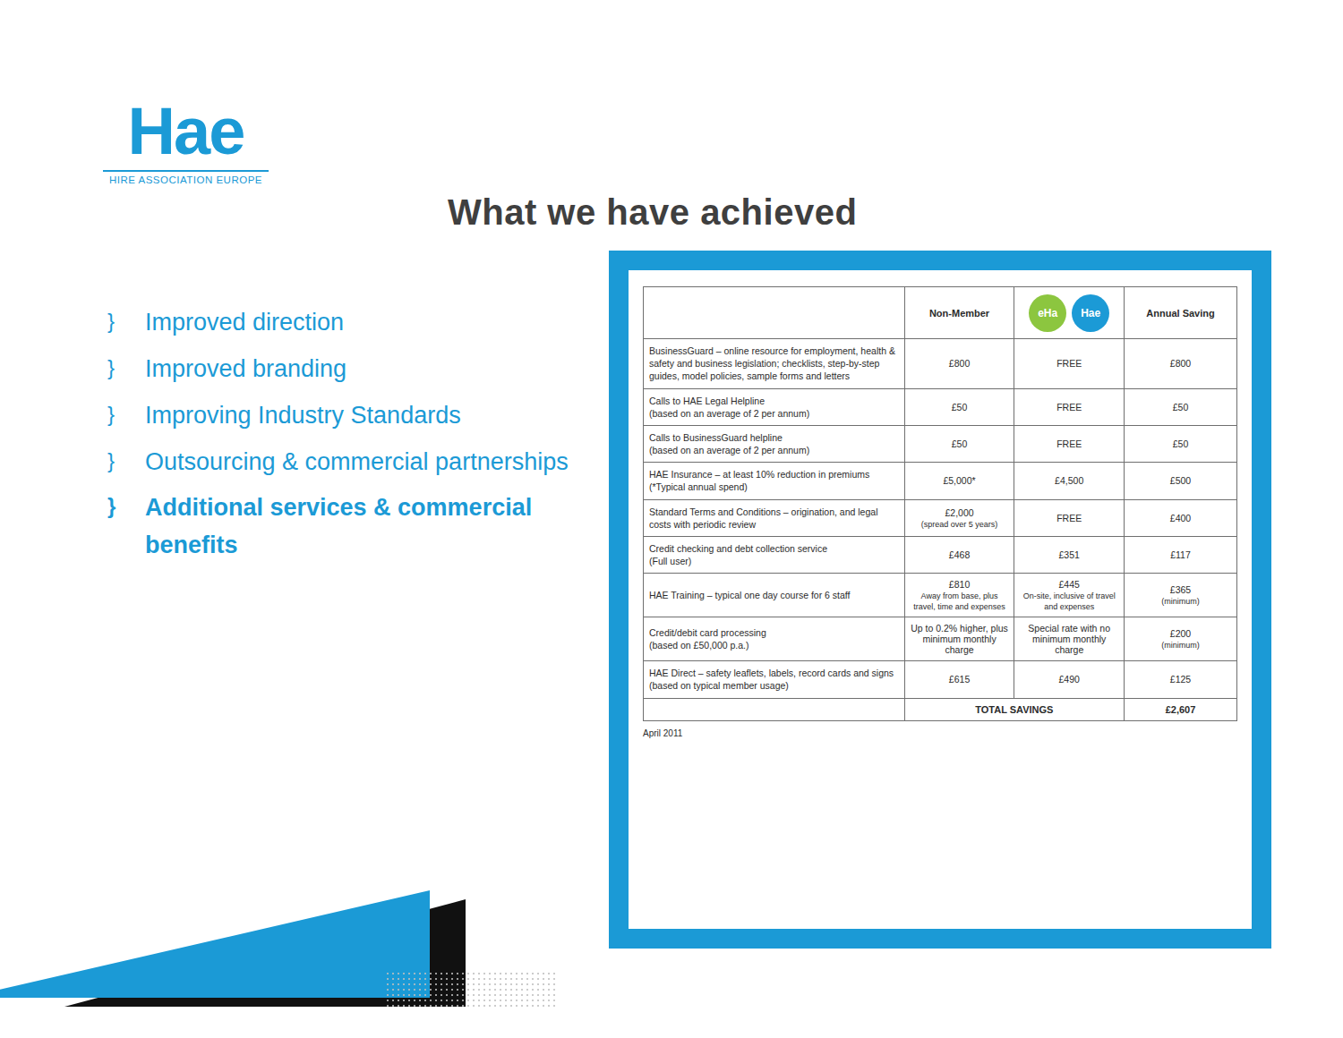Hae
HIRE ASSOCIATION EUROPE
What we have achieved
Improved direction
Improved branding
Improving Industry Standards
Outsourcing & commercial partnerships
Additional services & commercial benefits
| | Non-Member | eHa Hae | Annual Saving |
| --- | --- | --- | --- |
| BusinessGuard – online resource for employment, health & safety and business legislation; checklists, step-by-step guides, model policies, sample forms and letters | £800 | FREE | £800 |
| Calls to HAE Legal Helpline (based on an average of 2 per annum) | £50 | FREE | £50 |
| Calls to BusinessGuard helpline (based on an average of 2 per annum) | £50 | FREE | £50 |
| HAE Insurance – at least 10% reduction in premiums (*Typical annual spend) | £5,000* | £4,500 | £500 |
| Standard Terms and Conditions – origination, and legal costs with periodic review | £2,000 (spread over 5 years) | FREE | £400 |
| Credit checking and debt collection service (Full user) | £468 | £351 | £117 |
| HAE Training – typical one day course for 6 staff | £810 Away from base, plus travel, time and expenses | £445 On-site, inclusive of travel and expenses | £365 (minimum) |
| Credit/debit card processing (based on £50,000 p.a.) | Up to 0.2% higher, plus minimum monthly charge | Special rate with no minimum monthly charge | £200 (minimum) |
| HAE Direct – safety leaflets, labels, record cards and signs (based on typical member usage) | £615 | £490 | £125 |
| | TOTAL SAVINGS | £2,607 |
April 2011